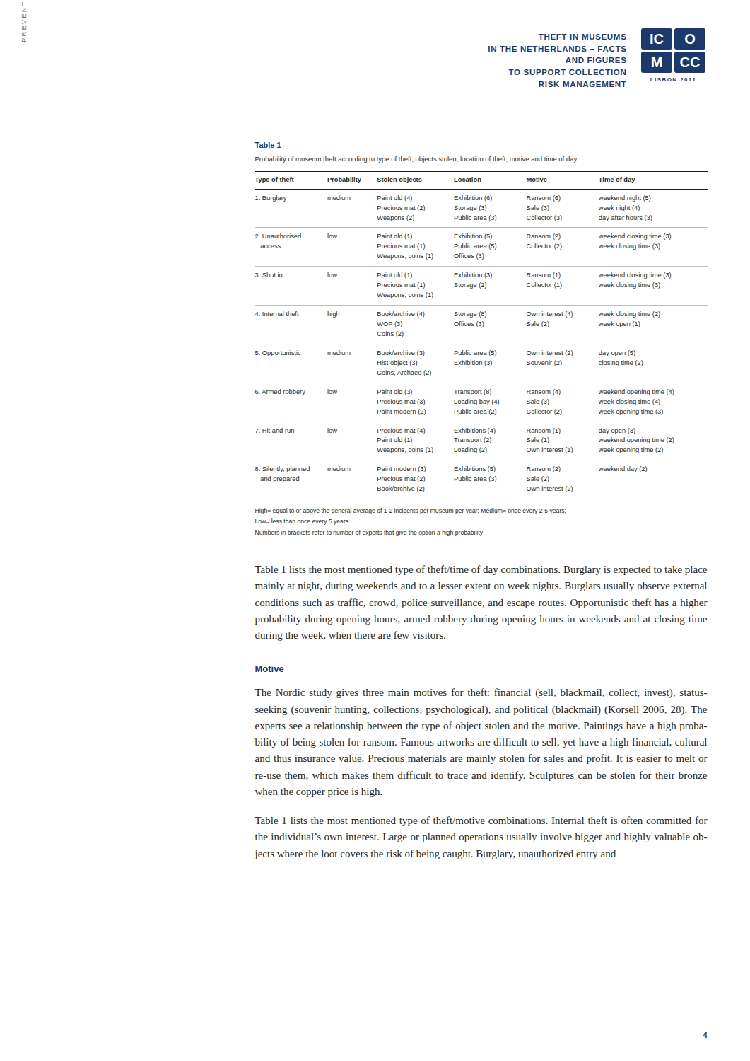Preventive Conservation
Theft in Museums
in the Netherlands – Facts
and Figures
to Support Collection
Risk Management
IC O MCC
LISBON 2011
Table 1
Probability of museum theft according to type of theft, objects stolen, location of theft, motive and time of day
| Type of theft | Probability | Stolen objects | Location | Motive | Time of day |
| --- | --- | --- | --- | --- | --- |
| 1. Burglary | medium | Paint old (4) Precious mat (2) Weapons (2) | Exhibition (6) Storage (3) Public area (3) | Ransom (6) Sale (3) Collector (3) | weekend night (5) week night (4) day after hours (3) |
| 2. Unauthorised access | low | Paint old (1) Precious mat (1) Weapons, coins (1) | Exhibition (5) Public area (5) Offices (3) | Ransom (2) Collector (2) | weekend closing time (3) week closing time (3) |
| 3. Shut in | low | Paint old (1) Precious mat (1) Weapons, coins (1) | Exhibition (3) Storage (2) | Ransom (1) Collector (1) | weekend closing time (3) week closing time (3) |
| 4. Internal theft | high | Book/archive (4) WOP (3) Coins (2) | Storage (8) Offices (3) | Own interest (4) Sale (2) | week closing time (2) week open (1) |
| 5. Opportunistic | medium | Book/archive (3) Hist object (3) Coins, Archaeo (2) | Public area (5) Exhibition (3) | Own interest (2) Souvenir (2) | day open (5) closing time (2) |
| 6. Armed robbery | low | Paint old (3) Precious mat (3) Paint modern (2) | Transport (8) Loading bay (4) Public area (2) | Ransom (4) Sale (3) Collector (2) | weekend opening time (4) week closing time (4) week opening time (3) |
| 7. Hit and run | low | Precious mat (4) Paint old (1) Weapons, coins (1) | Exhibitions (4) Transport (2) Loading (2) | Ransom (1) Sale (1) Own interest (1) | day open (3) weekend opening time (2) week opening time (2) |
| 8. Silently, planned and prepared | medium | Paint modern (3) Precious mat (2) Book/archive (2) | Exhibitions (5) Public area (3) | Ransom (2) Sale (2) Own interest (2) | weekend day (2) |
High= equal to or above the general average of 1-2 incidents per museum per year; Medium= once every 2-5 years;
Low= less than once every 5 years
Numbers in brackets refer to number of experts that give the option a high probability
Table 1 lists the most mentioned type of theft/time of day combinations. Burglary is expected to take place mainly at night, during weekends and to a lesser extent on week nights. Burglars usually observe external conditions such as traffic, crowd, police surveillance, and escape routes. Opportunistic theft has a higher probability during opening hours, armed robbery during opening hours in weekends and at closing time during the week, when there are few visitors.
Motive
The Nordic study gives three main motives for theft: financial (sell, blackmail, collect, invest), status-seeking (souvenir hunting, collections, psychological), and political (blackmail) (Korsell 2006, 28). The experts see a relationship between the type of object stolen and the motive. Paintings have a high probability of being stolen for ransom. Famous artworks are difficult to sell, yet have a high financial, cultural and thus insurance value. Precious materials are mainly stolen for sales and profit. It is easier to melt or re-use them, which makes them difficult to trace and identify. Sculptures can be stolen for their bronze when the copper price is high.
Table 1 lists the most mentioned type of theft/motive combinations. Internal theft is often committed for the individual’s own interest. Large or planned operations usually involve bigger and highly valuable objects where the loot covers the risk of being caught. Burglary, unauthorized entry and
4